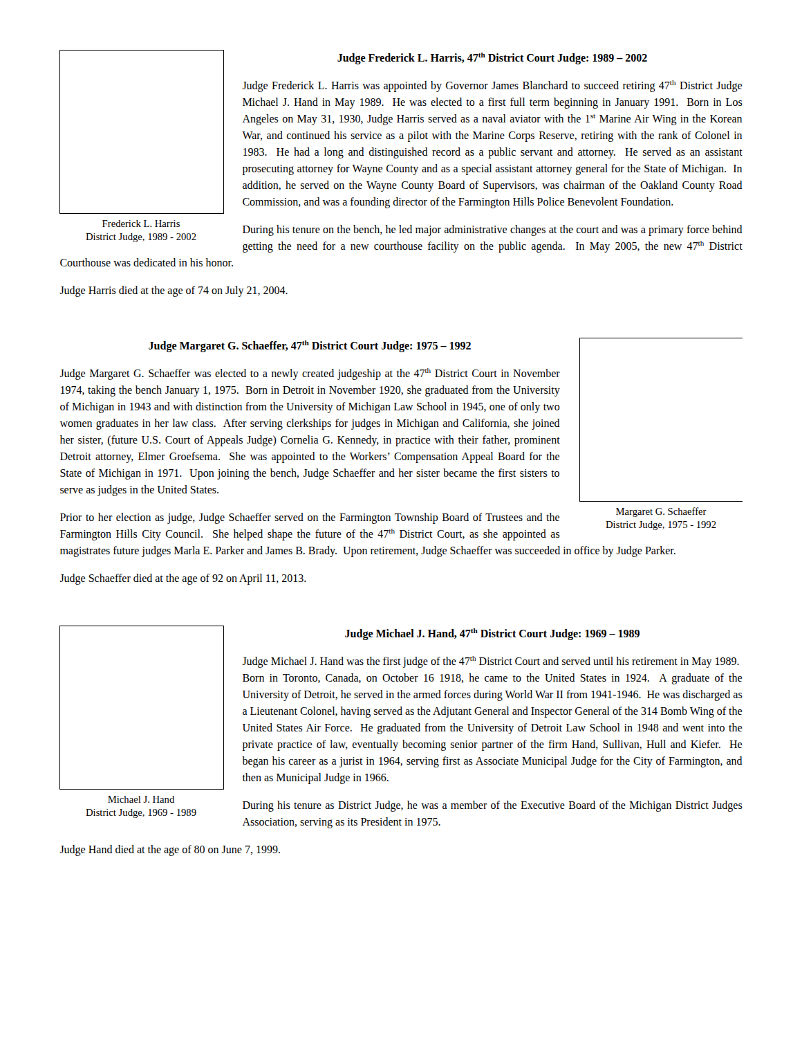Frederick L. Harris
District Judge, 1989 - 2002
Judge Frederick L. Harris, 47th District Court Judge: 1989 – 2002
Judge Frederick L. Harris was appointed by Governor James Blanchard to succeed retiring 47th District Judge Michael J. Hand in May 1989. He was elected to a first full term beginning in January 1991. Born in Los Angeles on May 31, 1930, Judge Harris served as a naval aviator with the 1st Marine Air Wing in the Korean War, and continued his service as a pilot with the Marine Corps Reserve, retiring with the rank of Colonel in 1983. He had a long and distinguished record as a public servant and attorney. He served as an assistant prosecuting attorney for Wayne County and as a special assistant attorney general for the State of Michigan. In addition, he served on the Wayne County Board of Supervisors, was chairman of the Oakland County Road Commission, and was a founding director of the Farmington Hills Police Benevolent Foundation.
During his tenure on the bench, he led major administrative changes at the court and was a primary force behind getting the need for a new courthouse facility on the public agenda. In May 2005, the new 47th District Courthouse was dedicated in his honor.
Judge Harris died at the age of 74 on July 21, 2004.
Margaret G. Schaeffer
District Judge, 1975 - 1992
Judge Margaret G. Schaeffer, 47th District Court Judge: 1975 – 1992
Judge Margaret G. Schaeffer was elected to a newly created judgeship at the 47th District Court in November 1974, taking the bench January 1, 1975. Born in Detroit in November 1920, she graduated from the University of Michigan in 1943 and with distinction from the University of Michigan Law School in 1945, one of only two women graduates in her law class. After serving clerkships for judges in Michigan and California, she joined her sister, (future U.S. Court of Appeals Judge) Cornelia G. Kennedy, in practice with their father, prominent Detroit attorney, Elmer Groefsema. She was appointed to the Workers’ Compensation Appeal Board for the State of Michigan in 1971. Upon joining the bench, Judge Schaeffer and her sister became the first sisters to serve as judges in the United States.
Prior to her election as judge, Judge Schaeffer served on the Farmington Township Board of Trustees and the Farmington Hills City Council. She helped shape the future of the 47th District Court, as she appointed as magistrates future judges Marla E. Parker and James B. Brady. Upon retirement, Judge Schaeffer was succeeded in office by Judge Parker.
Judge Schaeffer died at the age of 92 on April 11, 2013.
Michael J. Hand
District Judge, 1969 - 1989
Judge Michael J. Hand, 47th District Court Judge: 1969 – 1989
Judge Michael J. Hand was the first judge of the 47th District Court and served until his retirement in May 1989. Born in Toronto, Canada, on October 16 1918, he came to the United States in 1924. A graduate of the University of Detroit, he served in the armed forces during World War II from 1941-1946. He was discharged as a Lieutenant Colonel, having served as the Adjutant General and Inspector General of the 314 Bomb Wing of the United States Air Force. He graduated from the University of Detroit Law School in 1948 and went into the private practice of law, eventually becoming senior partner of the firm Hand, Sullivan, Hull and Kiefer. He began his career as a jurist in 1964, serving first as Associate Municipal Judge for the City of Farmington, and then as Municipal Judge in 1966.
During his tenure as District Judge, he was a member of the Executive Board of the Michigan District Judges Association, serving as its President in 1975.
Judge Hand died at the age of 80 on June 7, 1999.